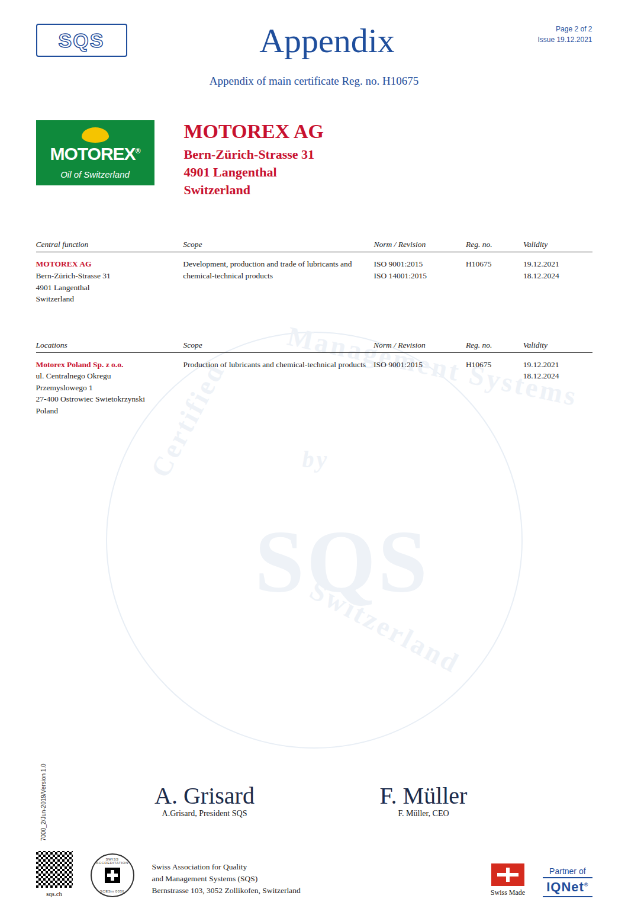Certified Management Systems by SQS Switzerland
SQS
Appendix
Page 2 of 2
Issue 19.12.2021
Appendix of main certificate Reg. no. H10675
MOTOREX®
Oil of Switzerland
MOTOREX AG
Bern-Zürich-Strasse 31
4901 Langenthal
Switzerland
| Central function | Scope | Norm / Revision | Reg. no. | Validity |
| --- | --- | --- | --- | --- |
| MOTOREX AG Bern-Zürich-Strasse 31 4901 Langenthal Switzerland | Development, production and trade of lubricants and chemical-technical products | ISO 9001:2015 ISO 14001:2015 | H10675 | 19.12.2021 18.12.2024 |
| Locations | Scope | Norm / Revision | Reg. no. | Validity |
| --- | --- | --- | --- | --- |
| Motorex Poland Sp. z o.o. ul. Centralnego Okregu Przemyslowego 1 27-400 Ostrowiec Swietokrzynski Poland | Production of lubricants and chemical-technical products | ISO 9001:2015 | H10675 | 19.12.2021 18.12.2024 |
A. Grisard
A.Grisard, President SQS
F. Müller
F. Müller, CEO
7000_2/Jun-2019/Version 1.0
sqs.ch
SWISS ACCREDITATION
SCESm 0036
Swiss Association for Quality
and Management Systems (SQS)
Bernstrasse 103, 3052 Zollikofen, Switzerland
Swiss Made
Partner of
IQNet®